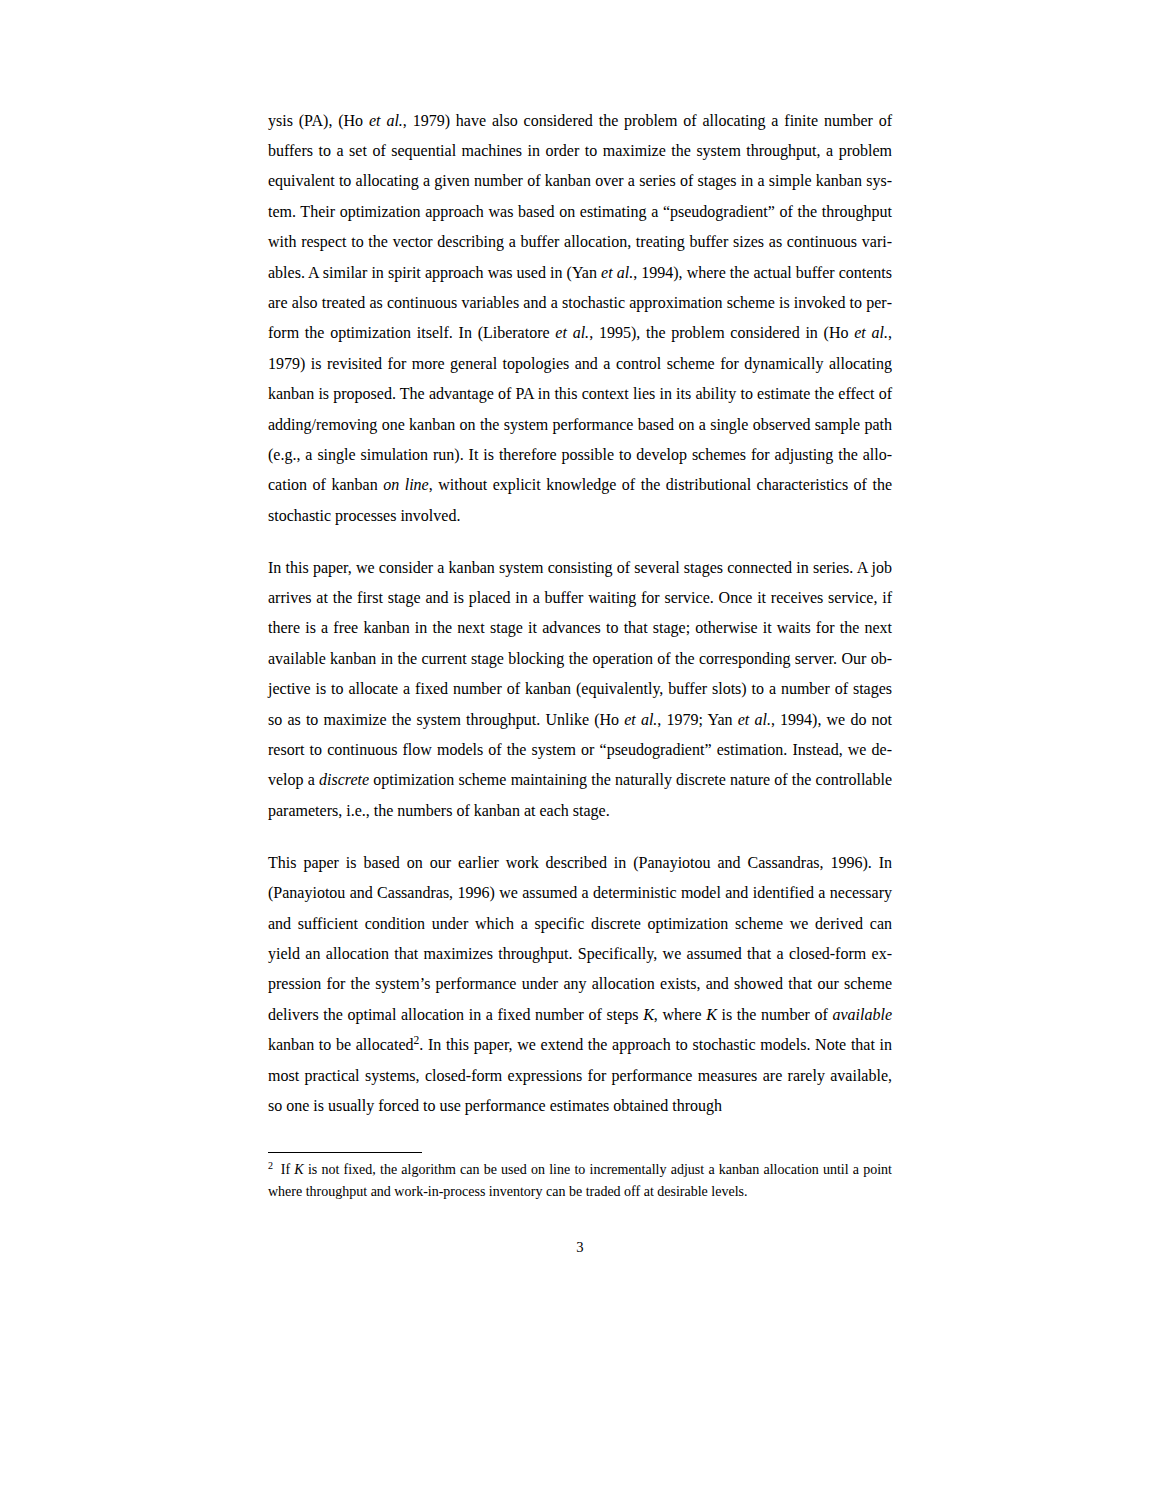ysis (PA), (Ho et al., 1979) have also considered the problem of allocating a finite number of buffers to a set of sequential machines in order to maximize the system throughput, a problem equivalent to allocating a given number of kanban over a series of stages in a simple kanban system. Their optimization approach was based on estimating a “pseudogradient” of the throughput with respect to the vector describing a buffer allocation, treating buffer sizes as continuous variables. A similar in spirit approach was used in (Yan et al., 1994), where the actual buffer contents are also treated as continuous variables and a stochastic approximation scheme is invoked to perform the optimization itself. In (Liberatore et al., 1995), the problem considered in (Ho et al., 1979) is revisited for more general topologies and a control scheme for dynamically allocating kanban is proposed. The advantage of PA in this context lies in its ability to estimate the effect of adding/removing one kanban on the system performance based on a single observed sample path (e.g., a single simulation run). It is therefore possible to develop schemes for adjusting the allocation of kanban on line, without explicit knowledge of the distributional characteristics of the stochastic processes involved.
In this paper, we consider a kanban system consisting of several stages connected in series. A job arrives at the first stage and is placed in a buffer waiting for service. Once it receives service, if there is a free kanban in the next stage it advances to that stage; otherwise it waits for the next available kanban in the current stage blocking the operation of the corresponding server. Our objective is to allocate a fixed number of kanban (equivalently, buffer slots) to a number of stages so as to maximize the system throughput. Unlike (Ho et al., 1979; Yan et al., 1994), we do not resort to continuous flow models of the system or “pseudogradient” estimation. Instead, we develop a discrete optimization scheme maintaining the naturally discrete nature of the controllable parameters, i.e., the numbers of kanban at each stage.
This paper is based on our earlier work described in (Panayiotou and Cassandras, 1996). In (Panayiotou and Cassandras, 1996) we assumed a deterministic model and identified a necessary and sufficient condition under which a specific discrete optimization scheme we derived can yield an allocation that maximizes throughput. Specifically, we assumed that a closed-form expression for the system’s performance under any allocation exists, and showed that our scheme delivers the optimal allocation in a fixed number of steps K, where K is the number of available kanban to be allocated2. In this paper, we extend the approach to stochastic models. Note that in most practical systems, closed-form expressions for performance measures are rarely available, so one is usually forced to use performance estimates obtained through
2 If K is not fixed, the algorithm can be used on line to incrementally adjust a kanban allocation until a point where throughput and work-in-process inventory can be traded off at desirable levels.
3